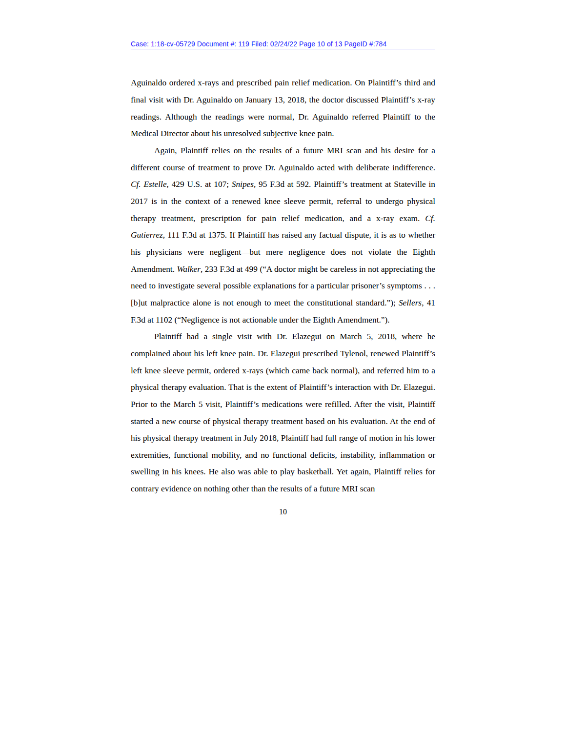Case: 1:18-cv-05729 Document #: 119 Filed: 02/24/22 Page 10 of 13 PageID #:784
Aguinaldo ordered x-rays and prescribed pain relief medication. On Plaintiff’s third and final visit with Dr. Aguinaldo on January 13, 2018, the doctor discussed Plaintiff’s x-ray readings. Although the readings were normal, Dr. Aguinaldo referred Plaintiff to the Medical Director about his unresolved subjective knee pain.
Again, Plaintiff relies on the results of a future MRI scan and his desire for a different course of treatment to prove Dr. Aguinaldo acted with deliberate indifference. Cf. Estelle, 429 U.S. at 107; Snipes, 95 F.3d at 592. Plaintiff’s treatment at Stateville in 2017 is in the context of a renewed knee sleeve permit, referral to undergo physical therapy treatment, prescription for pain relief medication, and a x-ray exam. Cf. Gutierrez, 111 F.3d at 1375. If Plaintiff has raised any factual dispute, it is as to whether his physicians were negligent—but mere negligence does not violate the Eighth Amendment. Walker, 233 F.3d at 499 (“A doctor might be careless in not appreciating the need to investigate several possible explanations for a particular prisoner’s symptoms . . . [b]ut malpractice alone is not enough to meet the constitutional standard.”); Sellers, 41 F.3d at 1102 (“Negligence is not actionable under the Eighth Amendment.”).
Plaintiff had a single visit with Dr. Elazegui on March 5, 2018, where he complained about his left knee pain. Dr. Elazegui prescribed Tylenol, renewed Plaintiff’s left knee sleeve permit, ordered x-rays (which came back normal), and referred him to a physical therapy evaluation. That is the extent of Plaintiff’s interaction with Dr. Elazegui. Prior to the March 5 visit, Plaintiff’s medications were refilled. After the visit, Plaintiff started a new course of physical therapy treatment based on his evaluation. At the end of his physical therapy treatment in July 2018, Plaintiff had full range of motion in his lower extremities, functional mobility, and no functional deficits, instability, inflammation or swelling in his knees. He also was able to play basketball. Yet again, Plaintiff relies for contrary evidence on nothing other than the results of a future MRI scan
10